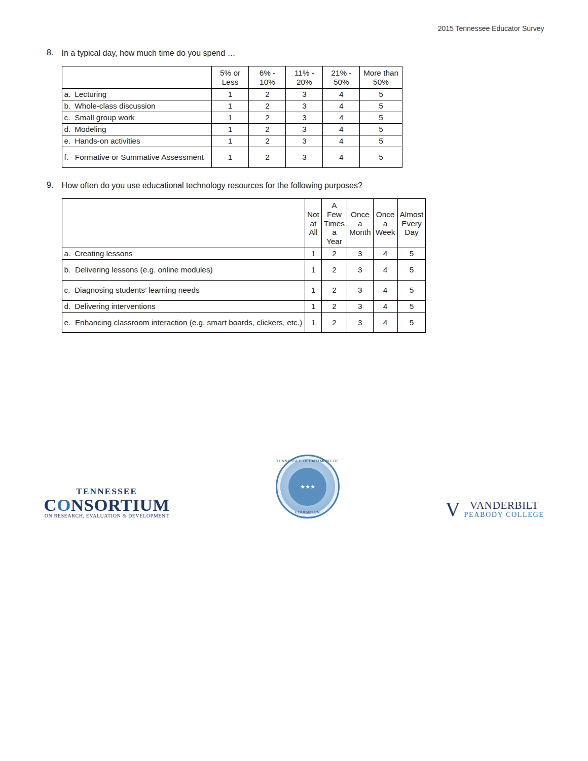2015 Tennessee Educator Survey
In a typical day, how much time do you spend …
| | 5% or Less | 6% - 10% | 11% - 20% | 21% - 50% | More than 50% |
| --- | --- | --- | --- | --- | --- |
| a. Lecturing | 1 | 2 | 3 | 4 | 5 |
| b. Whole-class discussion | 1 | 2 | 3 | 4 | 5 |
| c. Small group work | 1 | 2 | 3 | 4 | 5 |
| d. Modeling | 1 | 2 | 3 | 4 | 5 |
| e. Hands-on activities | 1 | 2 | 3 | 4 | 5 |
| f. Formative or Summative Assessment | 1 | 2 | 3 | 4 | 5 |
How often do you use educational technology resources for the following purposes?
| | Not at All | A Few Times a Year | Once a Month | Once a Week | Almost Every Day |
| --- | --- | --- | --- | --- | --- |
| a. Creating lessons | 1 | 2 | 3 | 4 | 5 |
| b. Delivering lessons (e.g. online modules) | 1 | 2 | 3 | 4 | 5 |
| c. Diagnosing students’ learning needs | 1 | 2 | 3 | 4 | 5 |
| d. Delivering interventions | 1 | 2 | 3 | 4 | 5 |
| e. Enhancing classroom interaction (e.g. smart boards, clickers, etc.) | 1 | 2 | 3 | 4 | 5 |
TENNESSEE
CONSORTIUM
ON RESEARCH, EVALUATION & DEVELOPMENT
TENNESSEE DEPARTMENT OF EDUCATION
★★★
V
VANDERBILT
PEABODY COLLEGE